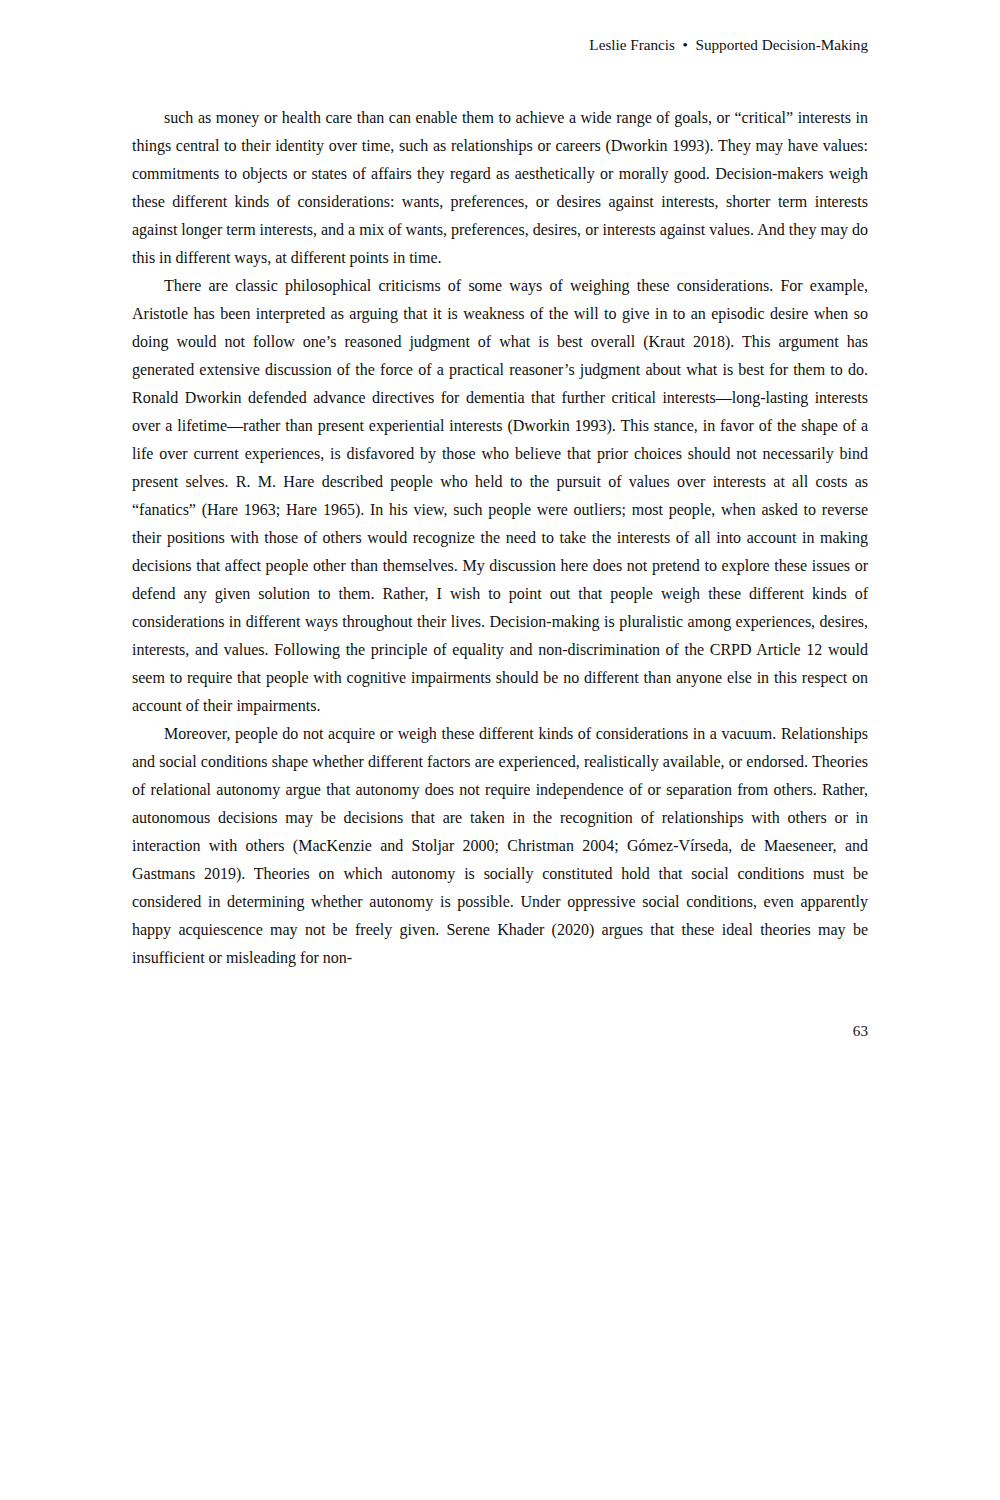Leslie Francis • Supported Decision-Making
such as money or health care than can enable them to achieve a wide range of goals, or “critical” interests in things central to their identity over time, such as relationships or careers (Dworkin 1993). They may have values: commitments to objects or states of affairs they regard as aesthetically or morally good. Decision-makers weigh these different kinds of considerations: wants, preferences, or desires against interests, shorter term interests against longer term interests, and a mix of wants, preferences, desires, or interests against values. And they may do this in different ways, at different points in time.
There are classic philosophical criticisms of some ways of weighing these considerations. For example, Aristotle has been interpreted as arguing that it is weakness of the will to give in to an episodic desire when so doing would not follow one’s reasoned judgment of what is best overall (Kraut 2018). This argument has generated extensive discussion of the force of a practical reasoner’s judgment about what is best for them to do. Ronald Dworkin defended advance directives for dementia that further critical interests—long-lasting interests over a lifetime—rather than present experiential interests (Dworkin 1993). This stance, in favor of the shape of a life over current experiences, is disfavored by those who believe that prior choices should not necessarily bind present selves. R. M. Hare described people who held to the pursuit of values over interests at all costs as “fanatics” (Hare 1963; Hare 1965). In his view, such people were outliers; most people, when asked to reverse their positions with those of others would recognize the need to take the interests of all into account in making decisions that affect people other than themselves. My discussion here does not pretend to explore these issues or defend any given solution to them. Rather, I wish to point out that people weigh these different kinds of considerations in different ways throughout their lives. Decision-making is pluralistic among experiences, desires, interests, and values. Following the principle of equality and non-discrimination of the CRPD Article 12 would seem to require that people with cognitive impairments should be no different than anyone else in this respect on account of their impairments.
Moreover, people do not acquire or weigh these different kinds of considerations in a vacuum. Relationships and social conditions shape whether different factors are experienced, realistically available, or endorsed. Theories of relational autonomy argue that autonomy does not require independence of or separation from others. Rather, autonomous decisions may be decisions that are taken in the recognition of relationships with others or in interaction with others (MacKenzie and Stoljar 2000; Christman 2004; Gómez-Vírseda, de Maeseneer, and Gastmans 2019). Theories on which autonomy is socially constituted hold that social conditions must be considered in determining whether autonomy is possible. Under oppressive social conditions, even apparently happy acquiescence may not be freely given. Serene Khader (2020) argues that these ideal theories may be insufficient or misleading for non-
63